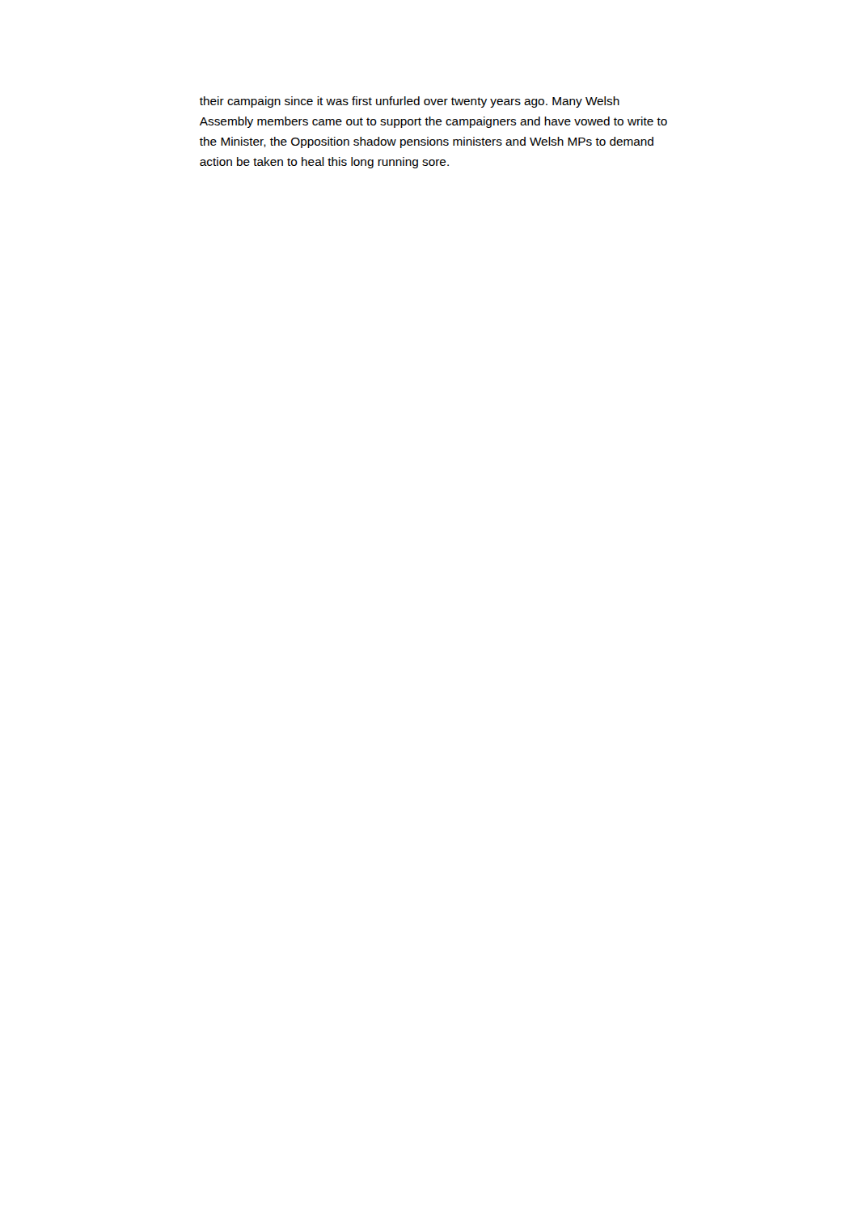their campaign since it was first unfurled over twenty years ago. Many Welsh Assembly members came out to support the campaigners and have vowed to write to the Minister, the Opposition shadow pensions ministers and Welsh MPs to demand action be taken to heal this long running sore.